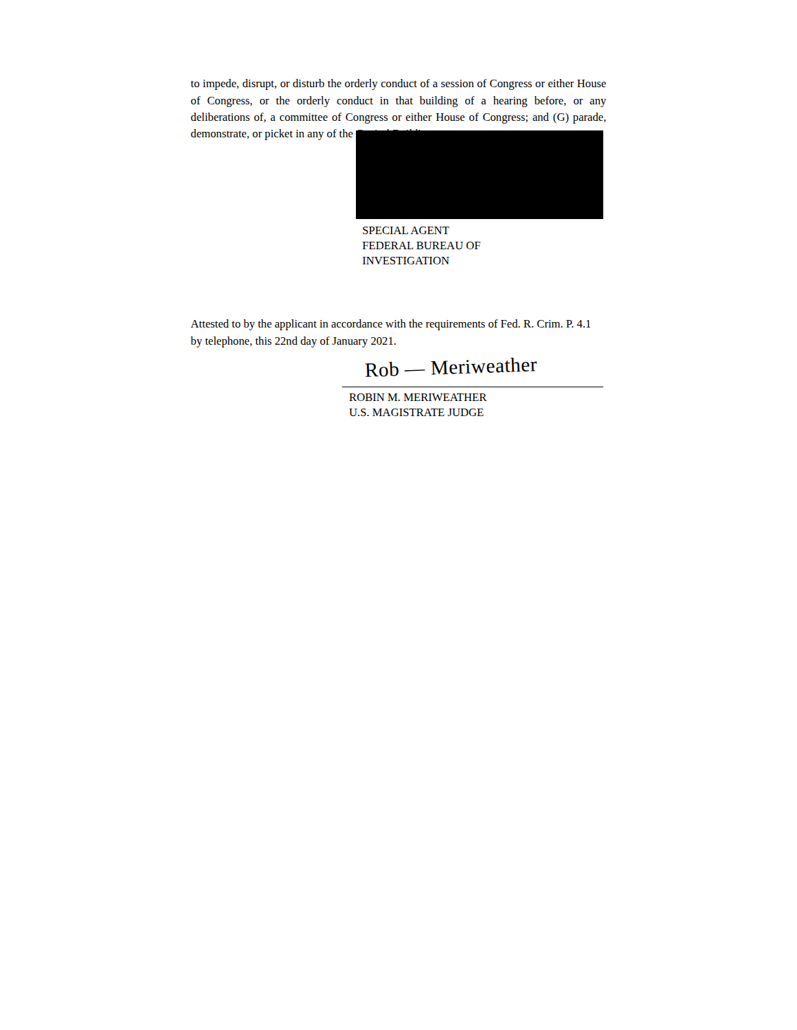to impede, disrupt, or disturb the orderly conduct of a session of Congress or either House of Congress, or the orderly conduct in that building of a hearing before, or any deliberations of, a committee of Congress or either House of Congress; and (G) parade, demonstrate, or picket in any of the Capitol Buildings.
SPECIAL AGENT
FEDERAL BUREAU OF
INVESTIGATION
Attested to by the applicant in accordance with the requirements of Fed. R. Crim. P. 4.1
by telephone, this 22nd day of January 2021.
Rob — Meriweather
ROBIN M. MERIWEATHER
U.S. MAGISTRATE JUDGE